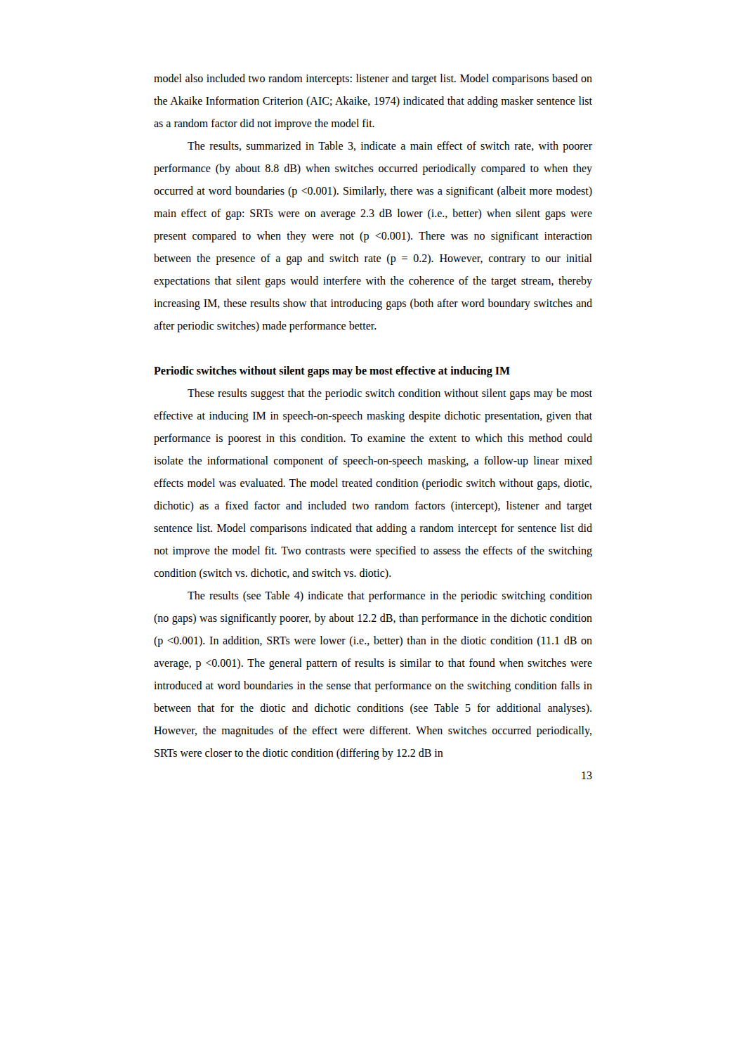model also included two random intercepts: listener and target list. Model comparisons based on the Akaike Information Criterion (AIC; Akaike, 1974) indicated that adding masker sentence list as a random factor did not improve the model fit.
The results, summarized in Table 3, indicate a main effect of switch rate, with poorer performance (by about 8.8 dB) when switches occurred periodically compared to when they occurred at word boundaries (p <0.001). Similarly, there was a significant (albeit more modest) main effect of gap: SRTs were on average 2.3 dB lower (i.e., better) when silent gaps were present compared to when they were not (p <0.001). There was no significant interaction between the presence of a gap and switch rate (p = 0.2). However, contrary to our initial expectations that silent gaps would interfere with the coherence of the target stream, thereby increasing IM, these results show that introducing gaps (both after word boundary switches and after periodic switches) made performance better.
Periodic switches without silent gaps may be most effective at inducing IM
These results suggest that the periodic switch condition without silent gaps may be most effective at inducing IM in speech-on-speech masking despite dichotic presentation, given that performance is poorest in this condition. To examine the extent to which this method could isolate the informational component of speech-on-speech masking, a follow-up linear mixed effects model was evaluated. The model treated condition (periodic switch without gaps, diotic, dichotic) as a fixed factor and included two random factors (intercept), listener and target sentence list. Model comparisons indicated that adding a random intercept for sentence list did not improve the model fit. Two contrasts were specified to assess the effects of the switching condition (switch vs. dichotic, and switch vs. diotic).
The results (see Table 4) indicate that performance in the periodic switching condition (no gaps) was significantly poorer, by about 12.2 dB, than performance in the dichotic condition (p <0.001). In addition, SRTs were lower (i.e., better) than in the diotic condition (11.1 dB on average, p <0.001). The general pattern of results is similar to that found when switches were introduced at word boundaries in the sense that performance on the switching condition falls in between that for the diotic and dichotic conditions (see Table 5 for additional analyses). However, the magnitudes of the effect were different. When switches occurred periodically, SRTs were closer to the diotic condition (differing by 12.2 dB in
13